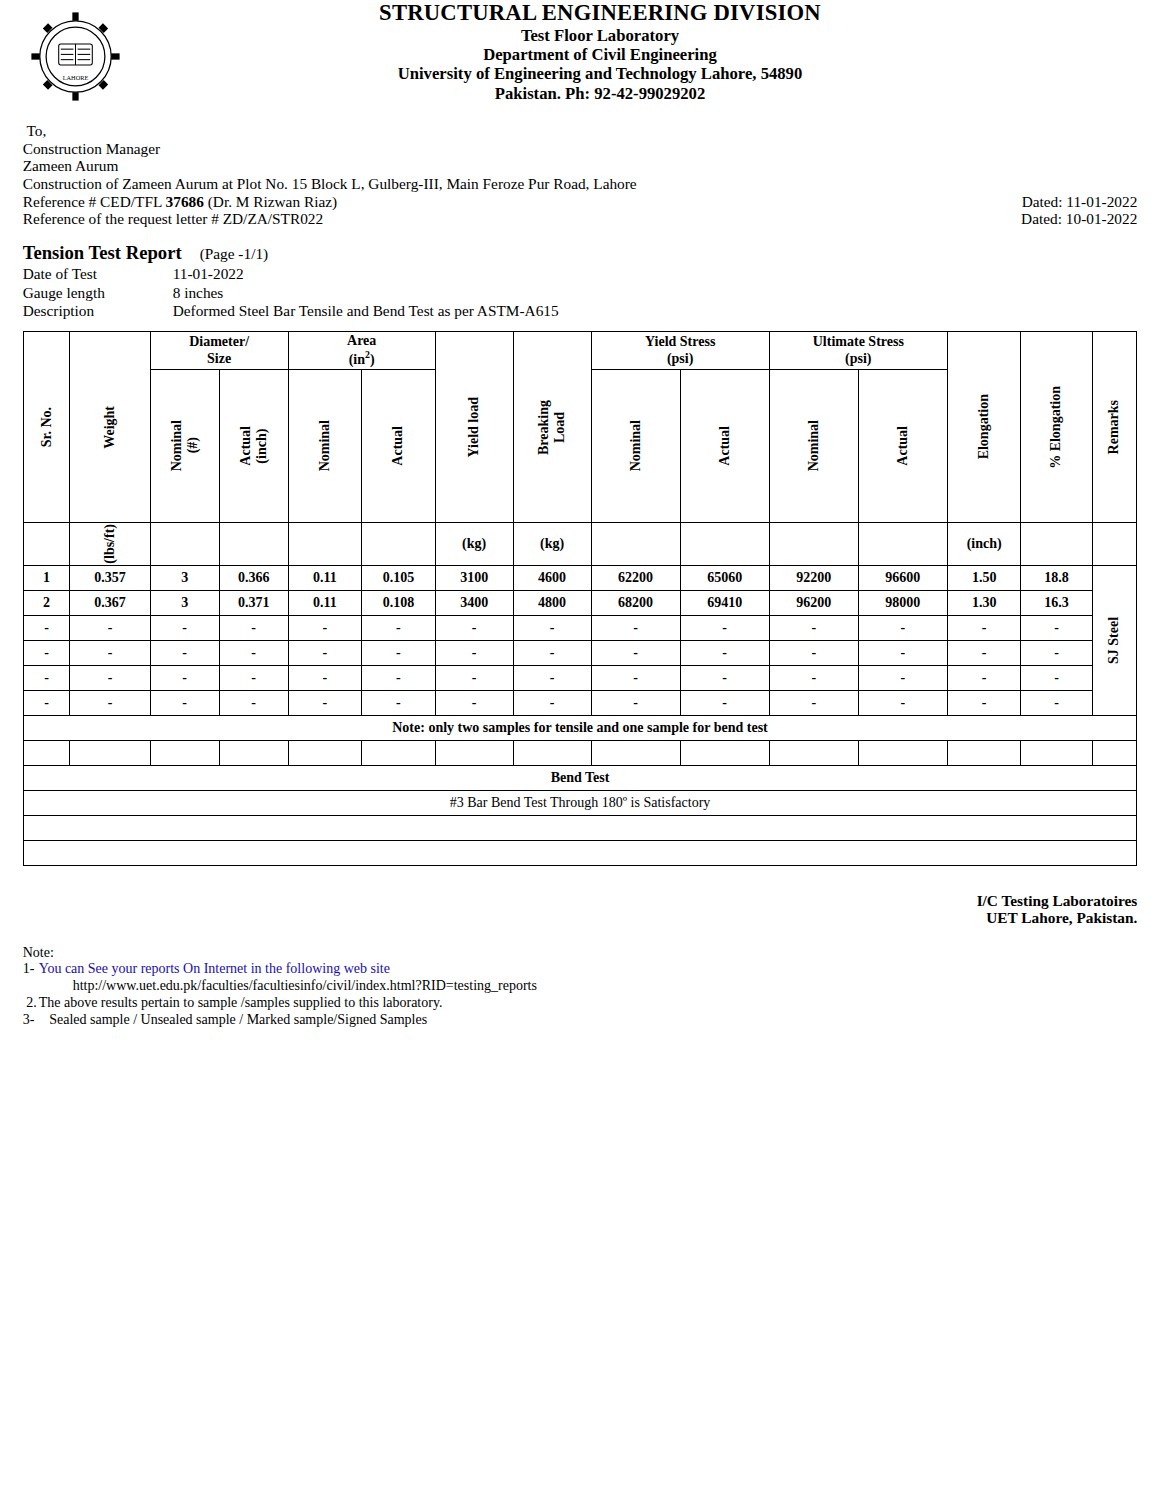LAHORE
STRUCTURAL ENGINEERING DIVISION
Test Floor Laboratory
Department of Civil Engineering
University of Engineering and Technology Lahore, 54890
Pakistan. Ph: 92-42-99029202
To,
Construction Manager
Zameen Aurum
Construction of Zameen Aurum at Plot No. 15 Block L, Gulberg-III, Main Feroze Pur Road, Lahore
| Reference # CED/TFL 37686 (Dr. M Rizwan Riaz) | Dated: 11-01-2022 |
| Reference of the request letter # ZD/ZA/STR022 | Dated: 10-01-2022 |
Tension Test Report
(Page -1/1)
| Date of Test | 11-01-2022 |
| Gauge length | 8 inches |
| Description | Deformed Steel Bar Tensile and Bend Test as per ASTM-A615 |
| Sr. No. | Weight | Diameter/ Size | Area (in 2 ) | Yield load | Breaking Load | Yield Stress (psi) | Ultimate Stress (psi) | Elongation | % Elongation | Remarks |
| --- | --- | --- | --- | --- | --- | --- | --- | --- | --- | --- |
| Nominal (#) | Actual (inch) | Nominal | Actual | Nominal | Actual | Nominal | Actual |
| | (lbs/ft) | | | | | (kg) | (kg) | | | | | (inch) | | |
| 1 | 0.357 | 3 | 0.366 | 0.11 | 0.105 | 3100 | 4600 | 62200 | 65060 | 92200 | 96600 | 1.50 | 18.8 | SJ Steel |
| 2 | 0.367 | 3 | 0.371 | 0.11 | 0.108 | 3400 | 4800 | 68200 | 69410 | 96200 | 98000 | 1.30 | 16.3 |
| - | - | - | - | - | - | - | - | - | - | - | - | - | - |
| - | - | - | - | - | - | - | - | - | - | - | - | - | - |
| - | - | - | - | - | - | - | - | - | - | - | - | - | - |
| - | - | - | - | - | - | - | - | - | - | - | - | - | - |
| Note: only two samples for tensile and one sample for bend test |
| Bend Test |
| #3 Bar Bend Test Through 180º is Satisfactory |
I/C Testing Laboratoires
UET Lahore, Pakistan.
Note:
1-You can See your reports On Internet in the following web site
http://www.uet.edu.pk/faculties/facultiesinfo/civil/index.html?RID=testing_reports
2. The above results pertain to sample /samples supplied to this laboratory.
3- Sealed sample / Unsealed sample / Marked sample/Signed Samples